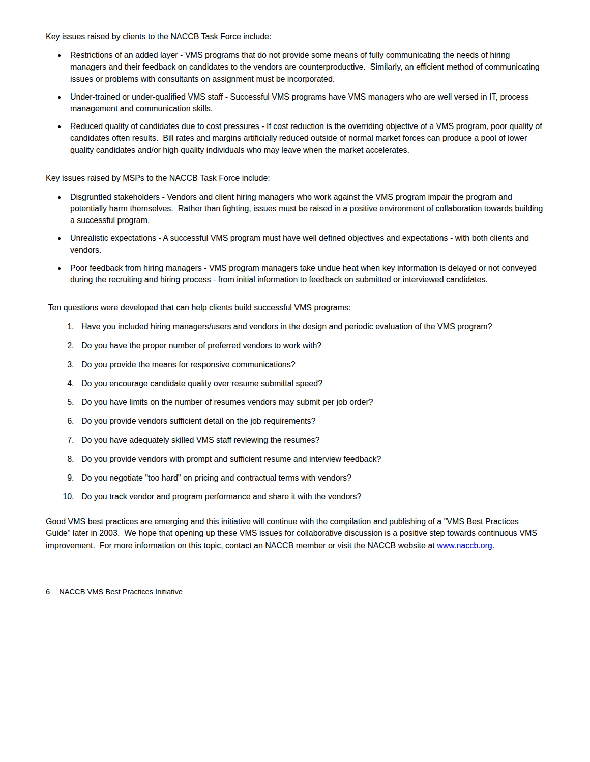Key issues raised by clients to the NACCB Task Force include:
Restrictions of an added layer - VMS programs that do not provide some means of fully communicating the needs of hiring managers and their feedback on candidates to the vendors are counterproductive. Similarly, an efficient method of communicating issues or problems with consultants on assignment must be incorporated.
Under-trained or under-qualified VMS staff - Successful VMS programs have VMS managers who are well versed in IT, process management and communication skills.
Reduced quality of candidates due to cost pressures - If cost reduction is the overriding objective of a VMS program, poor quality of candidates often results. Bill rates and margins artificially reduced outside of normal market forces can produce a pool of lower quality candidates and/or high quality individuals who may leave when the market accelerates.
Key issues raised by MSPs to the NACCB Task Force include:
Disgruntled stakeholders - Vendors and client hiring managers who work against the VMS program impair the program and potentially harm themselves. Rather than fighting, issues must be raised in a positive environment of collaboration towards building a successful program.
Unrealistic expectations - A successful VMS program must have well defined objectives and expectations - with both clients and vendors.
Poor feedback from hiring managers - VMS program managers take undue heat when key information is delayed or not conveyed during the recruiting and hiring process - from initial information to feedback on submitted or interviewed candidates.
Ten questions were developed that can help clients build successful VMS programs:
Have you included hiring managers/users and vendors in the design and periodic evaluation of the VMS program?
Do you have the proper number of preferred vendors to work with?
Do you provide the means for responsive communications?
Do you encourage candidate quality over resume submittal speed?
Do you have limits on the number of resumes vendors may submit per job order?
Do you provide vendors sufficient detail on the job requirements?
Do you have adequately skilled VMS staff reviewing the resumes?
Do you provide vendors with prompt and sufficient resume and interview feedback?
Do you negotiate "too hard" on pricing and contractual terms with vendors?
Do you track vendor and program performance and share it with the vendors?
Good VMS best practices are emerging and this initiative will continue with the compilation and publishing of a "VMS Best Practices Guide" later in 2003. We hope that opening up these VMS issues for collaborative discussion is a positive step towards continuous VMS improvement. For more information on this topic, contact an NACCB member or visit the NACCB website at www.naccb.org.
6 NACCB VMS Best Practices Initiative